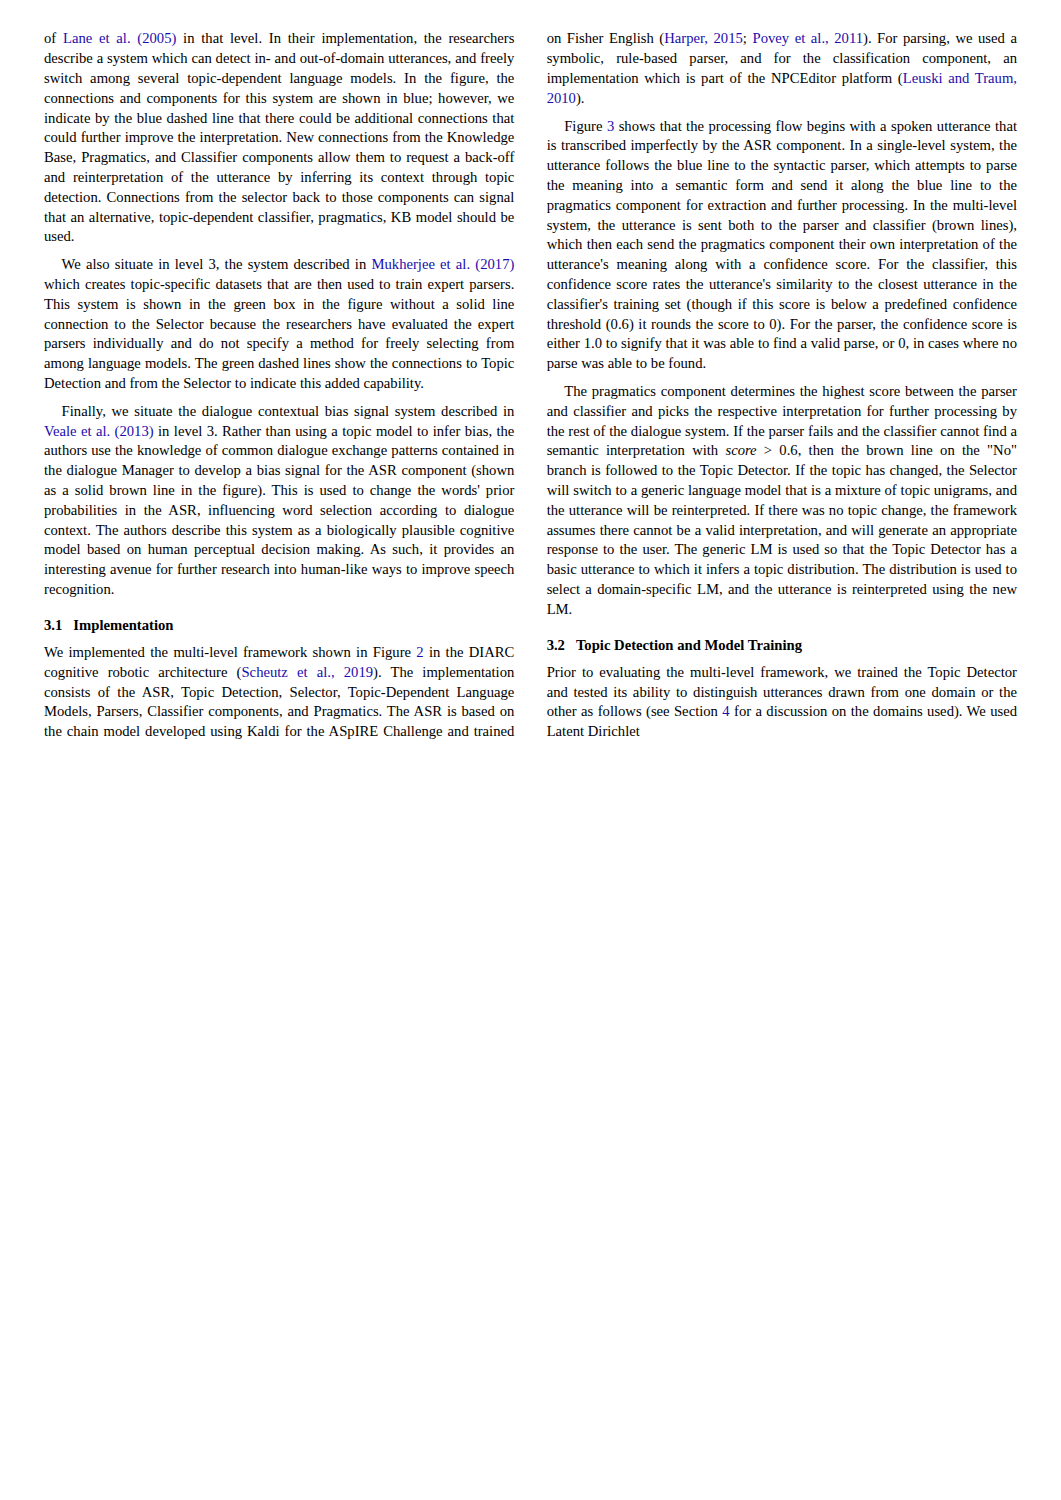of Lane et al. (2005) in that level. In their implementation, the researchers describe a system which can detect in- and out-of-domain utterances, and freely switch among several topic-dependent language models. In the figure, the connections and components for this system are shown in blue; however, we indicate by the blue dashed line that there could be additional connections that could further improve the interpretation. New connections from the Knowledge Base, Pragmatics, and Classifier components allow them to request a back-off and reinterpretation of the utterance by inferring its context through topic detection. Connections from the selector back to those components can signal that an alternative, topic-dependent classifier, pragmatics, KB model should be used.
We also situate in level 3, the system described in Mukherjee et al. (2017) which creates topic-specific datasets that are then used to train expert parsers. This system is shown in the green box in the figure without a solid line connection to the Selector because the researchers have evaluated the expert parsers individually and do not specify a method for freely selecting from among language models. The green dashed lines show the connections to Topic Detection and from the Selector to indicate this added capability.
Finally, we situate the dialogue contextual bias signal system described in Veale et al. (2013) in level 3. Rather than using a topic model to infer bias, the authors use the knowledge of common dialogue exchange patterns contained in the dialogue Manager to develop a bias signal for the ASR component (shown as a solid brown line in the figure). This is used to change the words' prior probabilities in the ASR, influencing word selection according to dialogue context. The authors describe this system as a biologically plausible cognitive model based on human perceptual decision making. As such, it provides an interesting avenue for further research into human-like ways to improve speech recognition.
3.1 Implementation
We implemented the multi-level framework shown in Figure 2 in the DIARC cognitive robotic architecture (Scheutz et al., 2019). The implementation consists of the ASR, Topic Detection, Selector, Topic-Dependent Language Models, Parsers, Classifier components, and Pragmatics. The ASR is based on the chain model developed using Kaldi for the ASpIRE Challenge and trained on Fisher English (Harper, 2015; Povey et al., 2011). For parsing, we used a symbolic, rule-based parser, and for the classification component, an implementation which is part of the NPCEditor platform (Leuski and Traum, 2010).
Figure 3 shows that the processing flow begins with a spoken utterance that is transcribed imperfectly by the ASR component. In a single-level system, the utterance follows the blue line to the syntactic parser, which attempts to parse the meaning into a semantic form and send it along the blue line to the pragmatics component for extraction and further processing. In the multi-level system, the utterance is sent both to the parser and classifier (brown lines), which then each send the pragmatics component their own interpretation of the utterance's meaning along with a confidence score. For the classifier, this confidence score rates the utterance's similarity to the closest utterance in the classifier's training set (though if this score is below a predefined confidence threshold (0.6) it rounds the score to 0). For the parser, the confidence score is either 1.0 to signify that it was able to find a valid parse, or 0, in cases where no parse was able to be found.
The pragmatics component determines the highest score between the parser and classifier and picks the respective interpretation for further processing by the rest of the dialogue system. If the parser fails and the classifier cannot find a semantic interpretation with score > 0.6, then the brown line on the "No" branch is followed to the Topic Detector. If the topic has changed, the Selector will switch to a generic language model that is a mixture of topic unigrams, and the utterance will be reinterpreted. If there was no topic change, the framework assumes there cannot be a valid interpretation, and will generate an appropriate response to the user. The generic LM is used so that the Topic Detector has a basic utterance to which it infers a topic distribution. The distribution is used to select a domain-specific LM, and the utterance is reinterpreted using the new LM.
3.2 Topic Detection and Model Training
Prior to evaluating the multi-level framework, we trained the Topic Detector and tested its ability to distinguish utterances drawn from one domain or the other as follows (see Section 4 for a discussion on the domains used). We used Latent Dirichlet